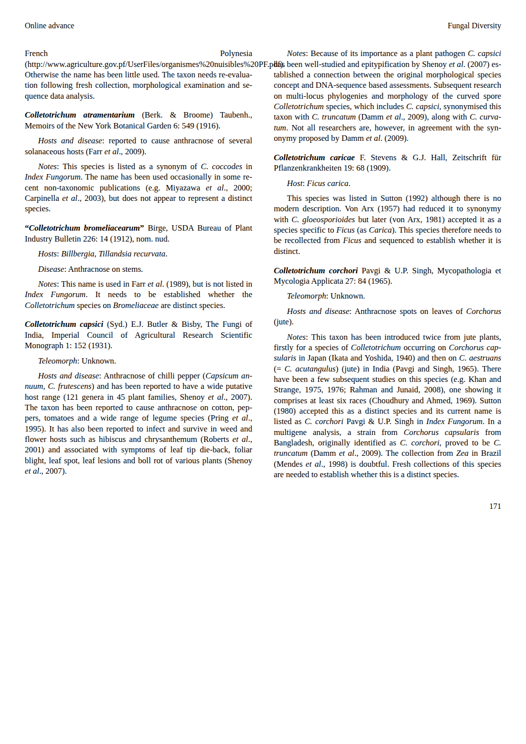Online advance
Fungal Diversity
French Polynesia (http://www.agriculture.gov.pf/UserFiles/organismes%20nuisibles%20PF.pdf). Otherwise the name has been little used. The taxon needs re-evaluation following fresh collection, morphological examination and sequence data analysis.
Colletotrichum atramentarium (Berk. & Broome) Taubenh., Memoirs of the New York Botanical Garden 6: 549 (1916).
Hosts and disease: reported to cause anthracnose of several solanaceous hosts (Farr et al., 2009).
Notes: This species is listed as a synonym of C. coccodes in Index Fungorum. The name has been used occasionally in some recent non-taxonomic publications (e.g. Miyazawa et al., 2000; Carpinella et al., 2003), but does not appear to represent a distinct species.
“Colletotrichum bromeliacearum” Birge, USDA Bureau of Plant Industry Bulletin 226: 14 (1912), nom. nud.
Hosts: Billbergia, Tillandsia recurvata.
Disease: Anthracnose on stems.
Notes: This name is used in Farr et al. (1989), but is not listed in Index Fungorum. It needs to be established whether the Colletotrichum species on Bromeliaceae are distinct species.
Colletotrichum capsici (Syd.) E.J. Butler & Bisby, The Fungi of India, Imperial Council of Agricultural Research Scientific Monograph 1: 152 (1931).
Teleomorph: Unknown.
Hosts and disease: Anthracnose of chilli pepper (Capsicum annuum, C. frutescens) and has been reported to have a wide putative host range (121 genera in 45 plant families, Shenoy et al., 2007). The taxon has been reported to cause anthracnose on cotton, peppers, tomatoes and a wide range of legume species (Pring et al., 1995). It has also been reported to infect and survive in weed and flower hosts such as hibiscus and chrysanthemum (Roberts et al., 2001) and associated with symptoms of leaf tip die-back, foliar blight, leaf spot, leaf lesions and boll rot of various plants (Shenoy et al., 2007).
Notes: Because of its importance as a plant pathogen C. capsici has been well-studied and epitypification by Shenoy et al. (2007) established a connection between the original morphological species concept and DNA-sequence based assessments. Subsequent research on multi-locus phylogenies and morphology of the curved spore Colletotrichum species, which includes C. capsici, synonymised this taxon with C. truncatum (Damm et al., 2009), along with C. curvatum. Not all researchers are, however, in agreement with the synonymy proposed by Damm et al. (2009).
Colletotrichum caricae F. Stevens & G.J. Hall, Zeitschrift für Pflanzenkrankheiten 19: 68 (1909).
Host: Ficus carica.
This species was listed in Sutton (1992) although there is no modern description. Von Arx (1957) had reduced it to synonymy with C. gloeosporioides but later (von Arx, 1981) accepted it as a species specific to Ficus (as Carica). This species therefore needs to be recollected from Ficus and sequenced to establish whether it is distinct.
Colletotrichum corchori Pavgi & U.P. Singh, Mycopathologia et Mycologia Applicata 27: 84 (1965).
Teleomorph: Unknown.
Hosts and disease: Anthracnose spots on leaves of Corchorus (jute).
Notes: This taxon has been introduced twice from jute plants, firstly for a species of Colletotrichum occurring on Corchorus capsularis in Japan (Ikata and Yoshida, 1940) and then on C. aestruans (= C. acutangulus) (jute) in India (Pavgi and Singh, 1965). There have been a few subsequent studies on this species (e.g. Khan and Strange, 1975, 1976; Rahman and Junaid, 2008), one showing it comprises at least six races (Choudhury and Ahmed, 1969). Sutton (1980) accepted this as a distinct species and its current name is listed as C. corchori Pavgi & U.P. Singh in Index Fungorum. In a multigene analysis, a strain from Corchorus capsularis from Bangladesh, originally identified as C. corchori, proved to be C. truncatum (Damm et al., 2009). The collection from Zea in Brazil (Mendes et al., 1998) is doubtful. Fresh collections of this species are needed to establish whether this is a distinct species.
171